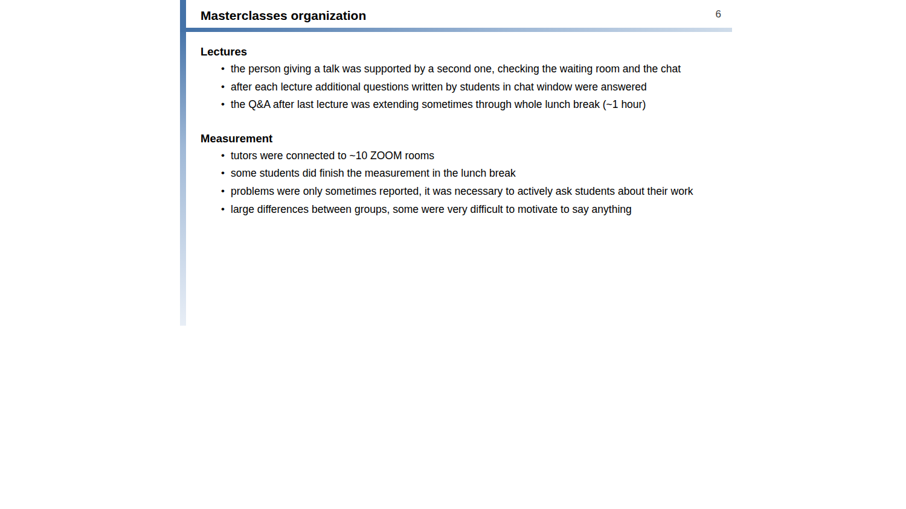Masterclasses organization
6
Lectures
the person giving a talk was supported by a second one, checking the waiting room and the chat
after each lecture additional questions written by students in chat window were answered
the Q&A after last lecture was extending sometimes through whole lunch break (~1 hour)
Measurement
tutors were connected to ~10 ZOOM rooms
some students did finish the measurement in the lunch break
problems were only sometimes reported, it was necessary to actively ask students about their work
large differences between groups, some were very difficult to motivate to say anything